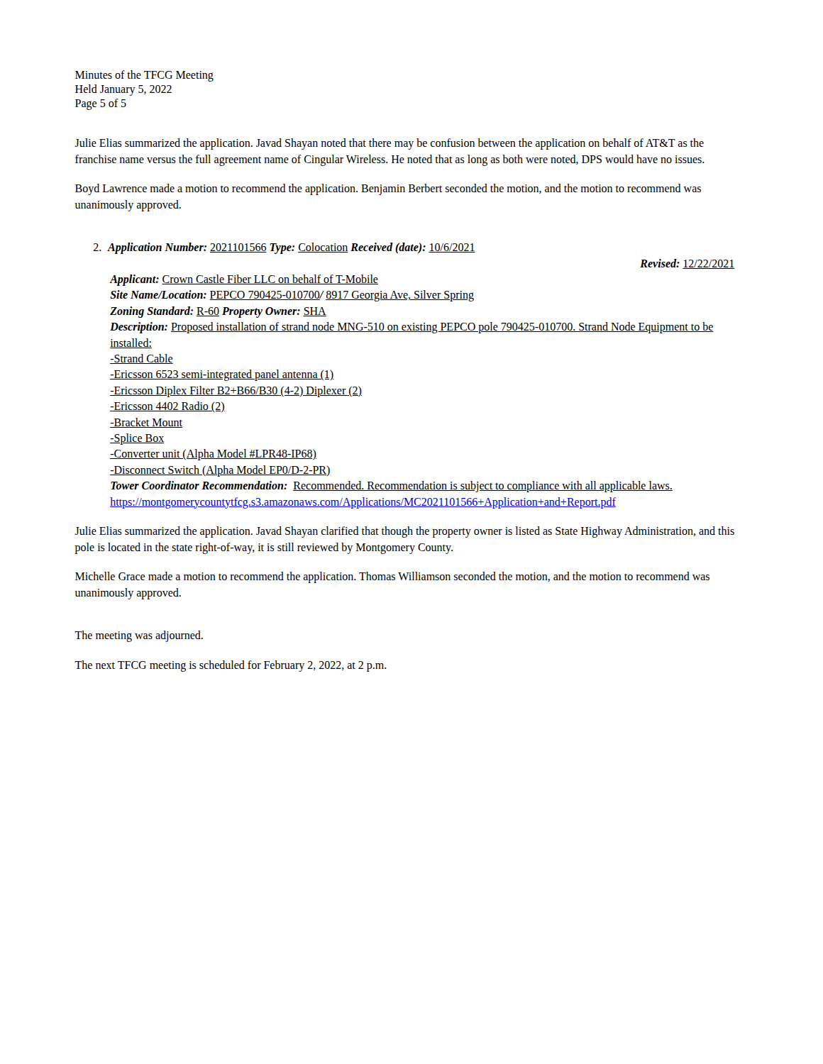Minutes of the TFCG Meeting
Held January 5, 2022
Page 5 of 5
Julie Elias summarized the application. Javad Shayan noted that there may be confusion between the application on behalf of AT&T as the franchise name versus the full agreement name of Cingular Wireless. He noted that as long as both were noted, DPS would have no issues.
Boyd Lawrence made a motion to recommend the application. Benjamin Berbert seconded the motion, and the motion to recommend was unanimously approved.
Application Number: 2021101566 Type: Colocation Received (date): 10/6/2021
Revised: 12/22/2021
Applicant: Crown Castle Fiber LLC on behalf of T-Mobile
Site Name/Location: PEPCO 790425-010700/ 8917 Georgia Ave, Silver Spring
Zoning Standard: R-60 Property Owner: SHA
Description: Proposed installation of strand node MNG-510 on existing PEPCO pole 790425-010700. Strand Node Equipment to be installed:
-Strand Cable
-Ericsson 6523 semi-integrated panel antenna (1)
-Ericsson Diplex Filter B2+B66/B30 (4-2) Diplexer (2)
-Ericsson 4402 Radio (2)
-Bracket Mount
-Splice Box
-Converter unit (Alpha Model #LPR48-IP68)
-Disconnect Switch (Alpha Model EP0/D-2-PR)
Tower Coordinator Recommendation: Recommended. Recommendation is subject to compliance with all applicable laws.
https://montgomerycountytfcg.s3.amazonaws.com/Applications/MC2021101566+Application+and+Report.pdf
Julie Elias summarized the application. Javad Shayan clarified that though the property owner is listed as State Highway Administration, and this pole is located in the state right-of-way, it is still reviewed by Montgomery County.
Michelle Grace made a motion to recommend the application. Thomas Williamson seconded the motion, and the motion to recommend was unanimously approved.
The meeting was adjourned.
The next TFCG meeting is scheduled for February 2, 2022, at 2 p.m.